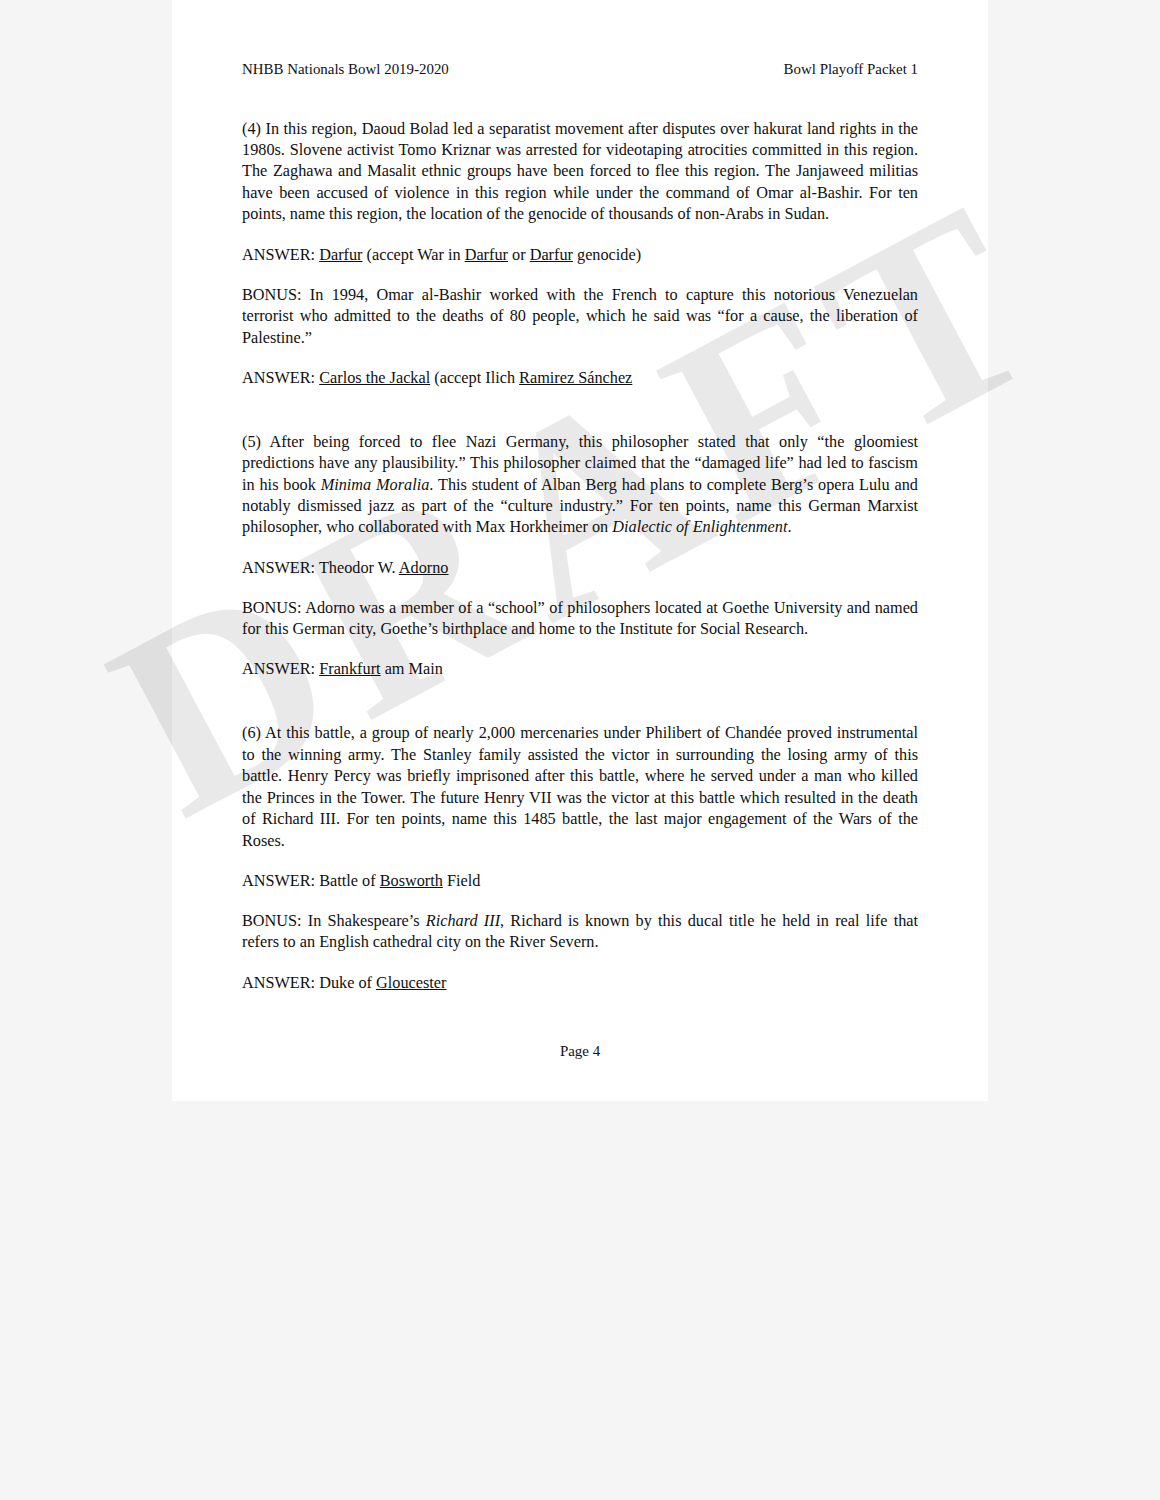DRAFT
NHBB Nationals Bowl 2019-2020 Bowl Playoff Packet 1
(4) In this region, Daoud Bolad led a separatist movement after disputes over hakurat land rights in the 1980s. Slovene activist Tomo Kriznar was arrested for videotaping atrocities committed in this region. The Zaghawa and Masalit ethnic groups have been forced to flee this region. The Janjaweed militias have been accused of violence in this region while under the command of Omar al-Bashir. For ten points, name this region, the location of the genocide of thousands of non-Arabs in Sudan.
ANSWER: Darfur (accept War in Darfur or Darfur genocide)
BONUS: In 1994, Omar al-Bashir worked with the French to capture this notorious Venezuelan terrorist who admitted to the deaths of 80 people, which he said was “for a cause, the liberation of Palestine.”
ANSWER: Carlos the Jackal (accept Ilich Ramirez Sánchez
(5) After being forced to flee Nazi Germany, this philosopher stated that only “the gloomiest predictions have any plausibility.” This philosopher claimed that the “damaged life” had led to fascism in his book Minima Moralia. This student of Alban Berg had plans to complete Berg’s opera Lulu and notably dismissed jazz as part of the “culture industry.” For ten points, name this German Marxist philosopher, who collaborated with Max Horkheimer on Dialectic of Enlightenment.
ANSWER: Theodor W. Adorno
BONUS: Adorno was a member of a “school” of philosophers located at Goethe University and named for this German city, Goethe’s birthplace and home to the Institute for Social Research.
ANSWER: Frankfurt am Main
(6) At this battle, a group of nearly 2,000 mercenaries under Philibert of Chandée proved instrumental to the winning army. The Stanley family assisted the victor in surrounding the losing army of this battle. Henry Percy was briefly imprisoned after this battle, where he served under a man who killed the Princes in the Tower. The future Henry VII was the victor at this battle which resulted in the death of Richard III. For ten points, name this 1485 battle, the last major engagement of the Wars of the Roses.
ANSWER: Battle of Bosworth Field
BONUS: In Shakespeare’s Richard III, Richard is known by this ducal title he held in real life that refers to an English cathedral city on the River Severn.
ANSWER: Duke of Gloucester
Page 4